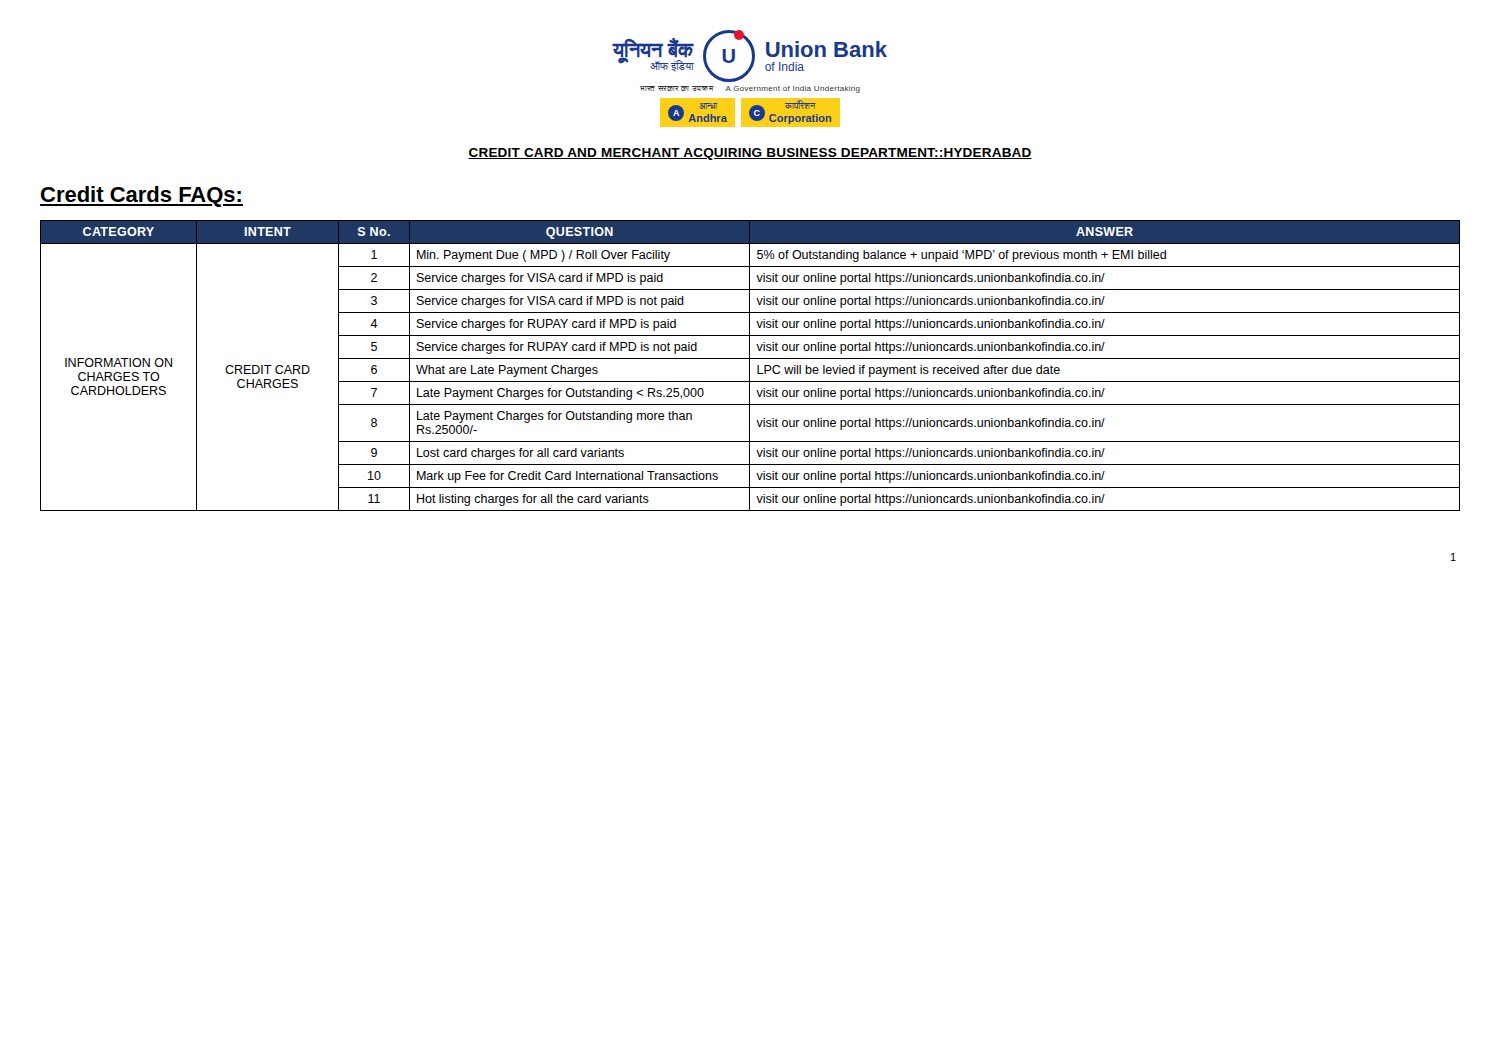यूनियन बैंक ऑफ इंडिया
U
Union Bank of India
भारत सरकार का उपक्रम A Government of India Undertaking
A आन्ध्राAndhra
C कार्पोरेशनCorporation
CREDIT CARD AND MERCHANT ACQUIRING BUSINESS DEPARTMENT::HYDERABAD
Credit Cards FAQs:
| CATEGORY | INTENT | S No. | QUESTION | ANSWER |
| --- | --- | --- | --- | --- |
| INFORMATION ON CHARGES TO CARDHOLDERS | CREDIT CARD CHARGES | 1 | Min. Payment Due ( MPD ) / Roll Over Facility | 5% of Outstanding balance + unpaid ‘MPD’ of previous month + EMI billed |
| 2 | Service charges for VISA card if MPD is paid | visit our online portal https://unioncards.unionbankofindia.co.in/ |
| 3 | Service charges for VISA card if MPD is not paid | visit our online portal https://unioncards.unionbankofindia.co.in/ |
| 4 | Service charges for RUPAY card if MPD is paid | visit our online portal https://unioncards.unionbankofindia.co.in/ |
| 5 | Service charges for RUPAY card if MPD is not paid | visit our online portal https://unioncards.unionbankofindia.co.in/ |
| 6 | What are Late Payment Charges | LPC will be levied if payment is received after due date |
| 7 | Late Payment Charges for Outstanding < Rs.25,000 | visit our online portal https://unioncards.unionbankofindia.co.in/ |
| 8 | Late Payment Charges for Outstanding more than Rs.25000/- | visit our online portal https://unioncards.unionbankofindia.co.in/ |
| 9 | Lost card charges for all card variants | visit our online portal https://unioncards.unionbankofindia.co.in/ |
| 10 | Mark up Fee for Credit Card International Transactions | visit our online portal https://unioncards.unionbankofindia.co.in/ |
| 11 | Hot listing charges for all the card variants | visit our online portal https://unioncards.unionbankofindia.co.in/ |
1